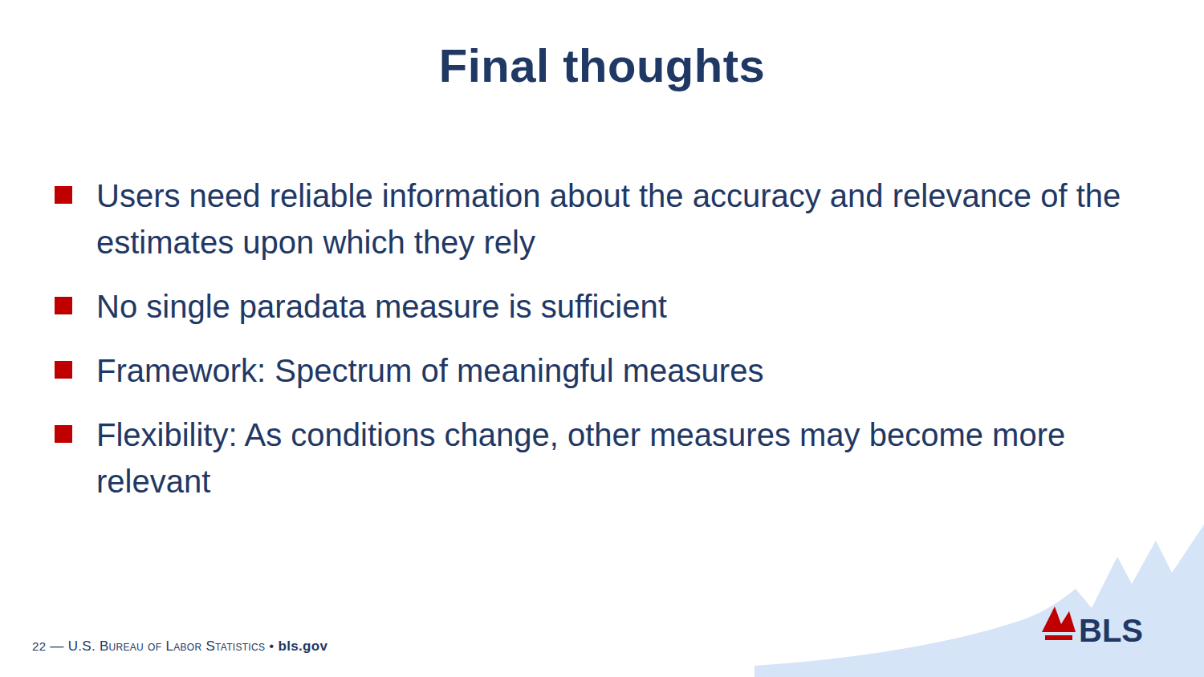Final thoughts
Users need reliable information about the accuracy and relevance of the estimates upon which they rely
No single paradata measure is sufficient
Framework: Spectrum of meaningful measures
Flexibility: As conditions change, other measures may become more relevant
BLS
22 — U.S. Bureau of Labor Statistics • bls.gov